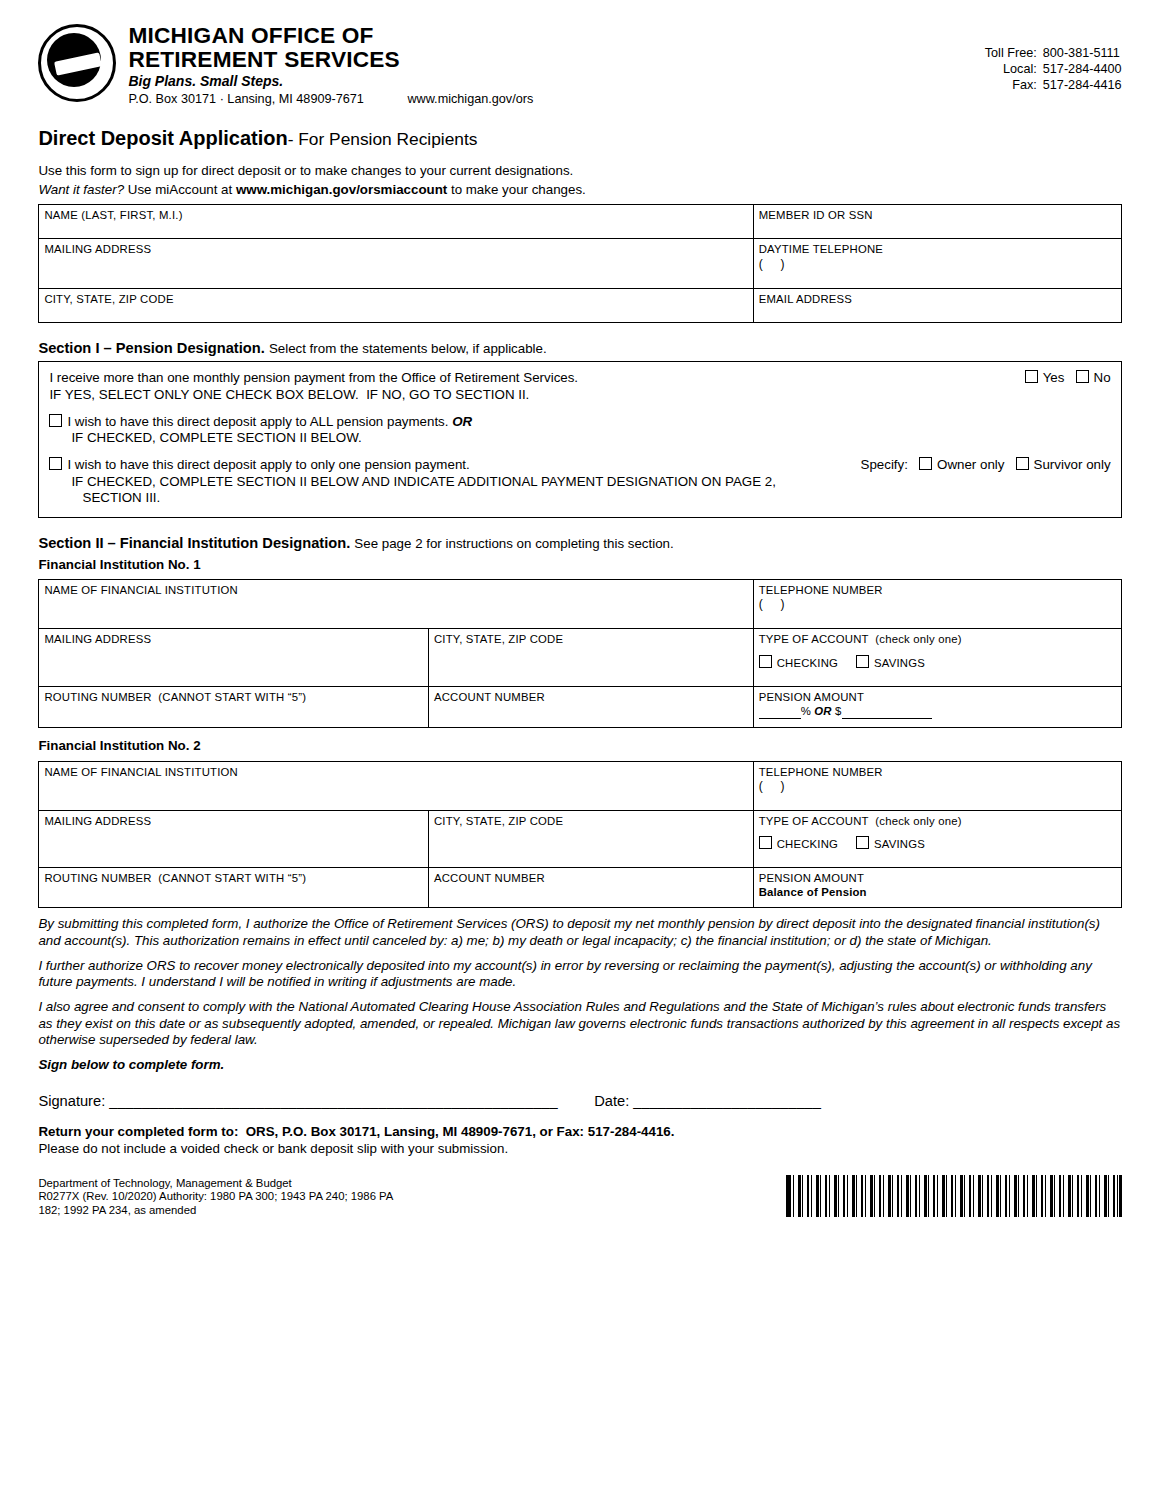MICHIGAN OFFICE OF
RETIREMENT SERVICES
Big Plans. Small Steps.
P.O. Box 30171 · Lansing, MI 48909-7671 www.michigan.gov/ors
| Toll Free: | 800-381-5111 |
| Local: | 517-284-4400 |
| Fax: | 517-284-4416 |
Direct Deposit Application- For Pension Recipients
Use this form to sign up for direct deposit or to make changes to your current designations.
Want it faster? Use miAccount at www.michigan.gov/orsmiaccount to make your changes.
| NAME (LAST, FIRST, M.I.) | MEMBER ID OR SSN |
| MAILING ADDRESS | DAYTIME TELEPHONE ( ) |
| CITY, STATE, ZIP CODE | EMAIL ADDRESS |
Section I – Pension Designation. Select from the statements below, if applicable.
I receive more than one monthly pension payment from the Office of Retirement Services.
Yes No
IF YES, SELECT ONLY ONE CHECK BOX BELOW. IF NO, GO TO SECTION II.
I wish to have this direct deposit apply to ALL pension payments. OR
IF CHECKED, COMPLETE SECTION II BELOW.
I wish to have this direct deposit apply to only one pension payment.
Specify: Owner only Survivor only
IF CHECKED, COMPLETE SECTION II BELOW AND INDICATE ADDITIONAL PAYMENT DESIGNATION ON PAGE 2,
SECTION III.
Section II – Financial Institution Designation. See page 2 for instructions on completing this section.
Financial Institution No. 1
| NAME OF FINANCIAL INSTITUTION | TELEPHONE NUMBER ( ) |
| MAILING ADDRESS | CITY, STATE, ZIP CODE | TYPE OF ACCOUNT (check only one) CHECKING SAVINGS |
| ROUTING NUMBER (CANNOT START WITH “5”) | ACCOUNT NUMBER | PENSION AMOUNT % OR $ |
Financial Institution No. 2
| NAME OF FINANCIAL INSTITUTION | TELEPHONE NUMBER ( ) |
| MAILING ADDRESS | CITY, STATE, ZIP CODE | TYPE OF ACCOUNT (check only one) CHECKING SAVINGS |
| ROUTING NUMBER (CANNOT START WITH “5”) | ACCOUNT NUMBER | PENSION AMOUNT Balance of Pension |
By submitting this completed form, I authorize the Office of Retirement Services (ORS) to deposit my net monthly pension by direct deposit into the designated financial institution(s) and account(s). This authorization remains in effect until canceled by: a) me; b) my death or legal incapacity; c) the financial institution; or d) the state of Michigan.
I further authorize ORS to recover money electronically deposited into my account(s) in error by reversing or reclaiming the payment(s), adjusting the account(s) or withholding any future payments. I understand I will be notified in writing if adjustments are made.
I also agree and consent to comply with the National Automated Clearing House Association Rules and Regulations and the State of Michigan’s rules about electronic funds transfers as they exist on this date or as subsequently adopted, amended, or repealed. Michigan law governs electronic funds transactions authorized by this agreement in all respects except as otherwise superseded by federal law.
Sign below to complete form.
Signature: _______________________________________________________ Date: _______________________
Return your completed form to: ORS, P.O. Box 30171, Lansing, MI 48909-7671, or Fax: 517-284-4416.
Please do not include a voided check or bank deposit slip with your submission.
Department of Technology, Management & Budget
R0277X (Rev. 10/2020) Authority: 1980 PA 300; 1943 PA 240; 1986 PA
182; 1992 PA 234, as amended